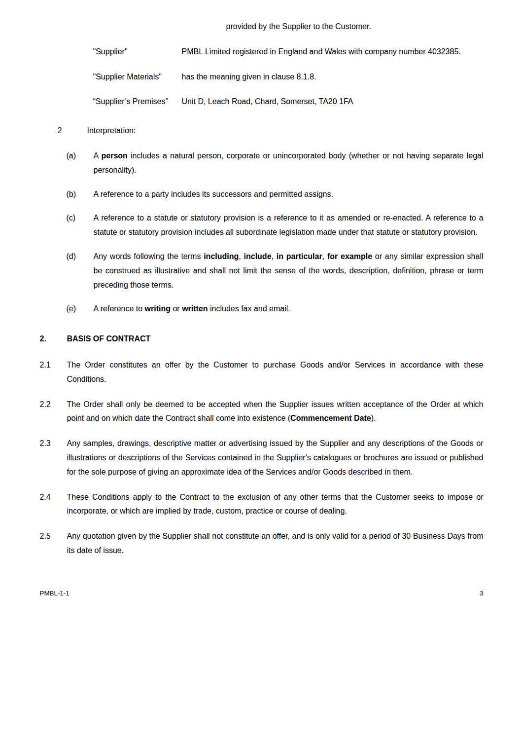provided by the Supplier to the Customer.
"Supplier"
PMBL Limited registered in England and Wales with company number 4032385.
"Supplier Materials"
has the meaning given in clause 8.1.8.
“Supplier’s Premises”
Unit D, Leach Road, Chard, Somerset, TA20 1FA
2 Interpretation:
(a)
A person includes a natural person, corporate or unincorporated body (whether or not having separate legal personality).
(b)
A reference to a party includes its successors and permitted assigns.
(c)
A reference to a statute or statutory provision is a reference to it as amended or re-enacted. A reference to a statute or statutory provision includes all subordinate legislation made under that statute or statutory provision.
(d)
Any words following the terms including, include, in particular, for example or any similar expression shall be construed as illustrative and shall not limit the sense of the words, description, definition, phrase or term preceding those terms.
(e)
A reference to writing or written includes fax and email.
2. BASIS OF CONTRACT
2.1
The Order constitutes an offer by the Customer to purchase Goods and/or Services in accordance with these Conditions.
2.2
The Order shall only be deemed to be accepted when the Supplier issues written acceptance of the Order at which point and on which date the Contract shall come into existence (Commencement Date).
2.3
Any samples, drawings, descriptive matter or advertising issued by the Supplier and any descriptions of the Goods or illustrations or descriptions of the Services contained in the Supplier's catalogues or brochures are issued or published for the sole purpose of giving an approximate idea of the Services and/or Goods described in them.
2.4
These Conditions apply to the Contract to the exclusion of any other terms that the Customer seeks to impose or incorporate, or which are implied by trade, custom, practice or course of dealing.
2.5
Any quotation given by the Supplier shall not constitute an offer, and is only valid for a period of 30 Business Days from its date of issue.
PMBL-1-1 3